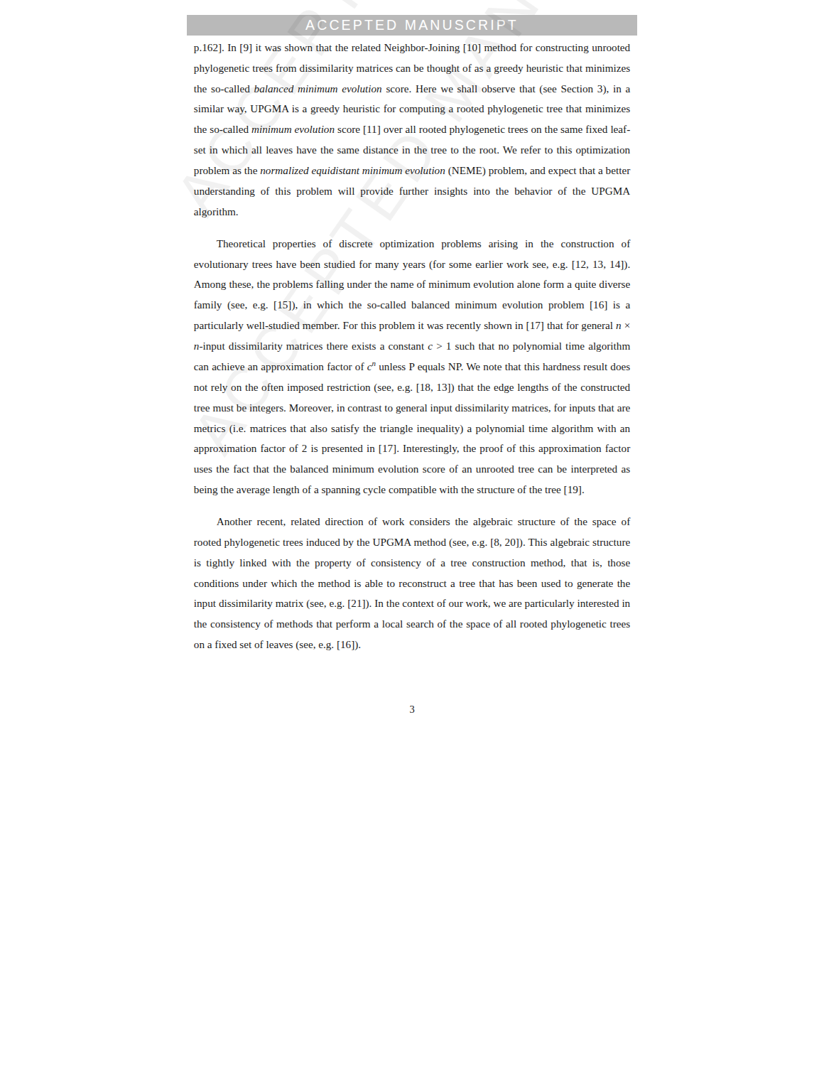ACCEPTED MANUSCRIPT
ACCEPTED MANUSCRIPT ACCEPTED MANUSCRIPT
p.162]. In [9] it was shown that the related Neighbor-Joining [10] method for constructing unrooted phylogenetic trees from dissimilarity matrices can be thought of as a greedy heuristic that minimizes the so-called balanced minimum evolution score. Here we shall observe that (see Section 3), in a similar way, UPGMA is a greedy heuristic for computing a rooted phylogenetic tree that minimizes the so-called minimum evolution score [11] over all rooted phylogenetic trees on the same fixed leaf-set in which all leaves have the same distance in the tree to the root. We refer to this optimization problem as the normalized equidistant minimum evolution (NEME) problem, and expect that a better understanding of this problem will provide further insights into the behavior of the UPGMA algorithm.
Theoretical properties of discrete optimization problems arising in the construction of evolutionary trees have been studied for many years (for some earlier work see, e.g. [12, 13, 14]). Among these, the problems falling under the name of minimum evolution alone form a quite diverse family (see, e.g. [15]), in which the so-called balanced minimum evolution problem [16] is a particularly well-studied member. For this problem it was recently shown in [17] that for general n × n-input dissimilarity matrices there exists a constant c > 1 such that no polynomial time algorithm can achieve an approximation factor of cn unless P equals NP. We note that this hardness result does not rely on the often imposed restriction (see, e.g. [18, 13]) that the edge lengths of the constructed tree must be integers. Moreover, in contrast to general input dissimilarity matrices, for inputs that are metrics (i.e. matrices that also satisfy the triangle inequality) a polynomial time algorithm with an approximation factor of 2 is presented in [17]. Interestingly, the proof of this approximation factor uses the fact that the balanced minimum evolution score of an unrooted tree can be interpreted as being the average length of a spanning cycle compatible with the structure of the tree [19].
Another recent, related direction of work considers the algebraic structure of the space of rooted phylogenetic trees induced by the UPGMA method (see, e.g. [8, 20]). This algebraic structure is tightly linked with the property of consistency of a tree construction method, that is, those conditions under which the method is able to reconstruct a tree that has been used to generate the input dissimilarity matrix (see, e.g. [21]). In the context of our work, we are particularly interested in the consistency of methods that perform a local search of the space of all rooted phylogenetic trees on a fixed set of leaves (see, e.g. [16]).
3